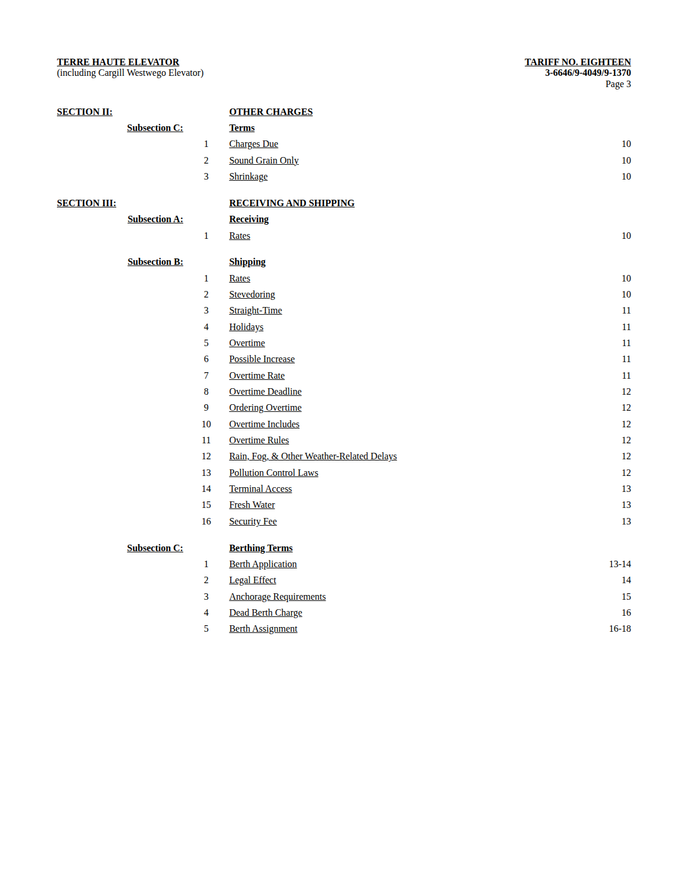TERRE HAUTE ELEVATOR
(including Cargill Westwego Elevator)
TARIFF NO. EIGHTEEN
3-6646/9-4049/9-1370
Page 3
| SECTION II: | | OTHER CHARGES | |
| Subsection C: | | Terms | |
| | 1 | Charges Due | 10 |
| | 2 | Sound Grain Only | 10 |
| | 3 | Shrinkage | 10 |
| SECTION III: | | RECEIVING AND SHIPPING | |
| Subsection A: | | Receiving | |
| | 1 | Rates | 10 |
| Subsection B: | | Shipping | |
| | 1 | Rates | 10 |
| | 2 | Stevedoring | 10 |
| | 3 | Straight-Time | 11 |
| | 4 | Holidays | 11 |
| | 5 | Overtime | 11 |
| | 6 | Possible Increase | 11 |
| | 7 | Overtime Rate | 11 |
| | 8 | Overtime Deadline | 12 |
| | 9 | Ordering Overtime | 12 |
| | 10 | Overtime Includes | 12 |
| | 11 | Overtime Rules | 12 |
| | 12 | Rain, Fog, & Other Weather-Related Delays | 12 |
| | 13 | Pollution Control Laws | 12 |
| | 14 | Terminal Access | 13 |
| | 15 | Fresh Water | 13 |
| | 16 | Security Fee | 13 |
| Subsection C: | | Berthing Terms | |
| | 1 | Berth Application | 13-14 |
| | 2 | Legal Effect | 14 |
| | 3 | Anchorage Requirements | 15 |
| | 4 | Dead Berth Charge | 16 |
| | 5 | Berth Assignment | 16-18 |